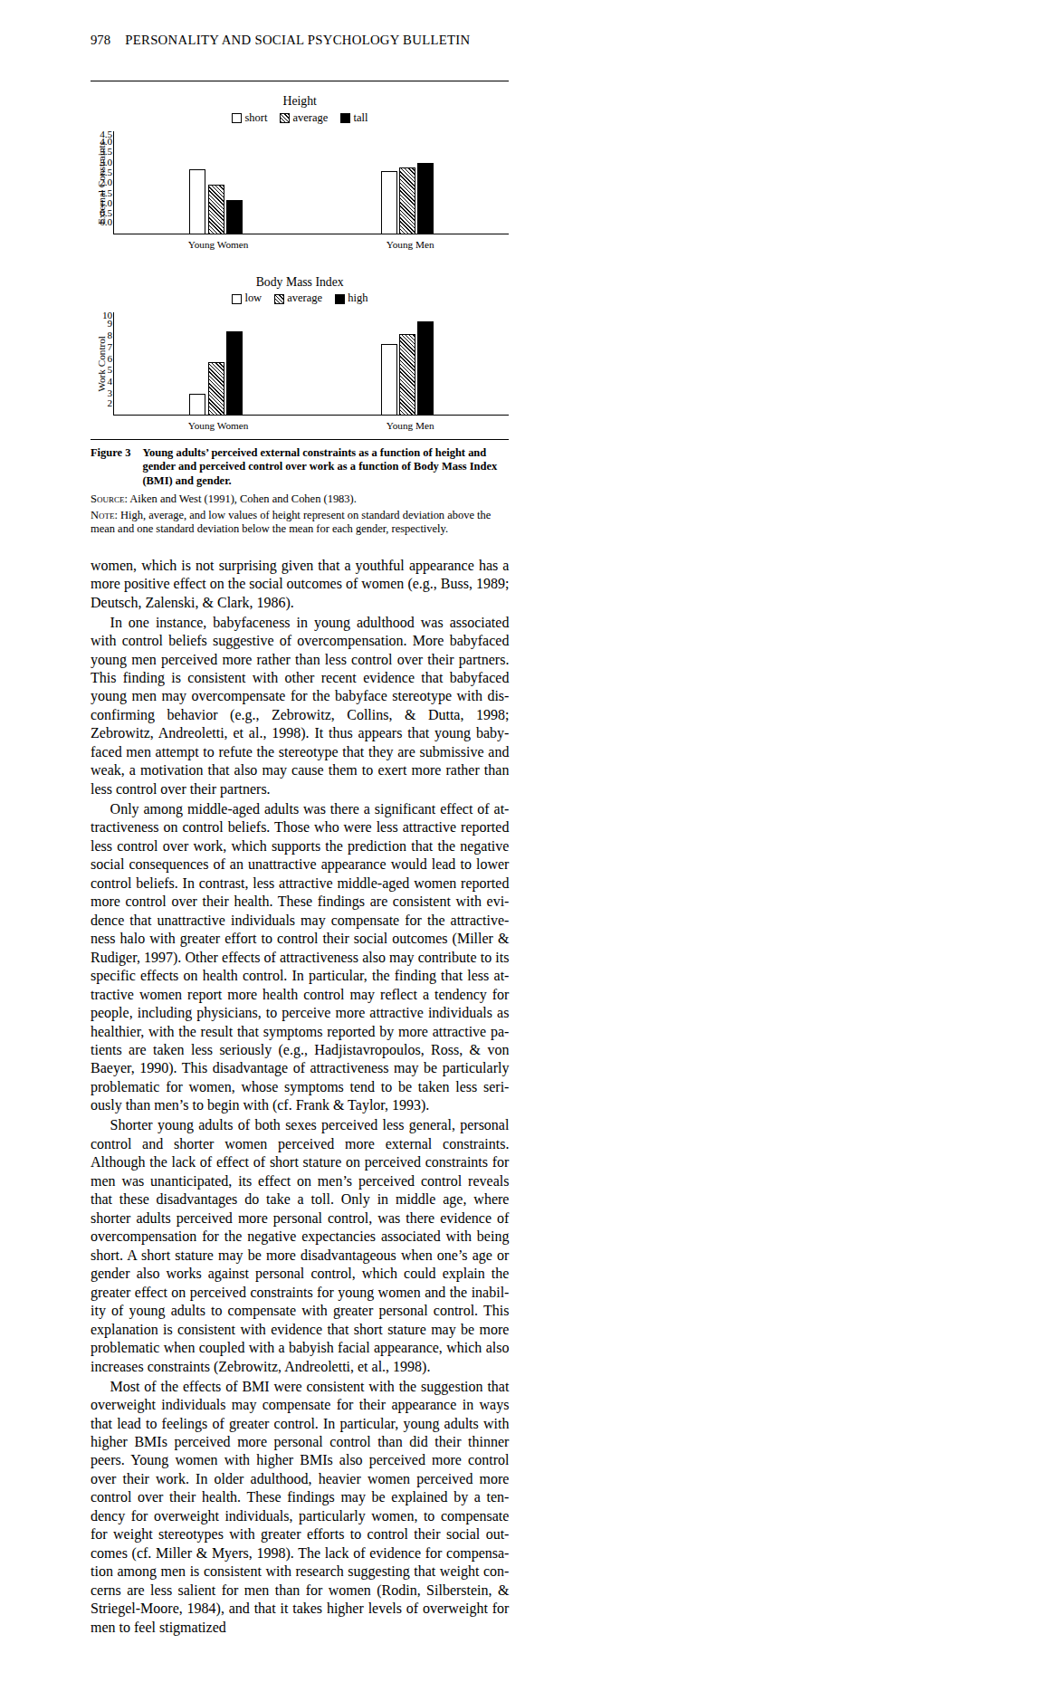978 PERSONALITY AND SOCIAL PSYCHOLOGY BULLETIN
Height
short average tall
External Constraints
4.54.03.53.02.52.01.51.00.50.0
Young Women Young Men
Body Mass Index
low average high
Work Control
1098765432
Young Women Young Men
Figure 3 Young adults’ perceived external constraints as a function of height and gender and perceived control over work as a function of Body Mass Index (BMI) and gender.
Source: Aiken and West (1991), Cohen and Cohen (1983).
Note: High, average, and low values of height represent on standard deviation above the mean and one standard deviation below the mean for each gender, respectively.
women, which is not surprising given that a youthful appearance has a more positive effect on the social outcomes of women (e.g., Buss, 1989; Deutsch, Zalenski, & Clark, 1986).
In one instance, babyfaceness in young adulthood was associated with control beliefs suggestive of overcompensation. More babyfaced young men perceived more rather than less control over their partners. This finding is consistent with other recent evidence that babyfaced young men may overcompensate for the babyface stereotype with disconfirming behavior (e.g., Zebrowitz, Collins, & Dutta, 1998; Zebrowitz, Andreoletti, et al., 1998). It thus appears that young babyfaced men attempt to refute the stereotype that they are submissive and weak, a motivation that also may cause them to exert more rather than less control over their partners.
Only among middle-aged adults was there a significant effect of attractiveness on control beliefs. Those who were less attractive reported less control over work, which supports the prediction that the negative social consequences of an unattractive appearance would lead to lower control beliefs. In contrast, less attractive middle-aged women reported more control over their health. These findings are consistent with evidence that unattractive individuals may compensate for the attractiveness halo with greater effort to control their social outcomes (Miller & Rudiger, 1997). Other effects of attractiveness also may contribute to its specific effects on health control. In particular, the finding that less attractive women report more health control may reflect a tendency for people, including physicians, to perceive more attractive individuals as healthier, with the result that symptoms reported by more attractive patients are taken less seriously (e.g., Hadjistavropoulos, Ross, & von Baeyer, 1990). This disadvantage of attractiveness may be particularly problematic for women, whose symptoms tend to be taken less seriously than men’s to begin with (cf. Frank & Taylor, 1993).
Shorter young adults of both sexes perceived less general, personal control and shorter women perceived more external constraints. Although the lack of effect of short stature on perceived constraints for men was unanticipated, its effect on men’s perceived control reveals that these disadvantages do take a toll. Only in middle age, where shorter adults perceived more personal control, was there evidence of overcompensation for the negative expectancies associated with being short. A short stature may be more disadvantageous when one’s age or gender also works against personal control, which could explain the greater effect on perceived constraints for young women and the inability of young adults to compensate with greater personal control. This explanation is consistent with evidence that short stature may be more problematic when coupled with a babyish facial appearance, which also increases constraints (Zebrowitz, Andreoletti, et al., 1998).
Most of the effects of BMI were consistent with the suggestion that overweight individuals may compensate for their appearance in ways that lead to feelings of greater control. In particular, young adults with higher BMIs perceived more personal control than did their thinner peers. Young women with higher BMIs also perceived more control over their work. In older adulthood, heavier women perceived more control over their health. These findings may be explained by a tendency for overweight individuals, particularly women, to compensate for weight stereotypes with greater efforts to control their social outcomes (cf. Miller & Myers, 1998). The lack of evidence for compensation among men is consistent with research suggesting that weight concerns are less salient for men than for women (Rodin, Silberstein, & Striegel-Moore, 1984), and that it takes higher levels of overweight for men to feel stigmatized